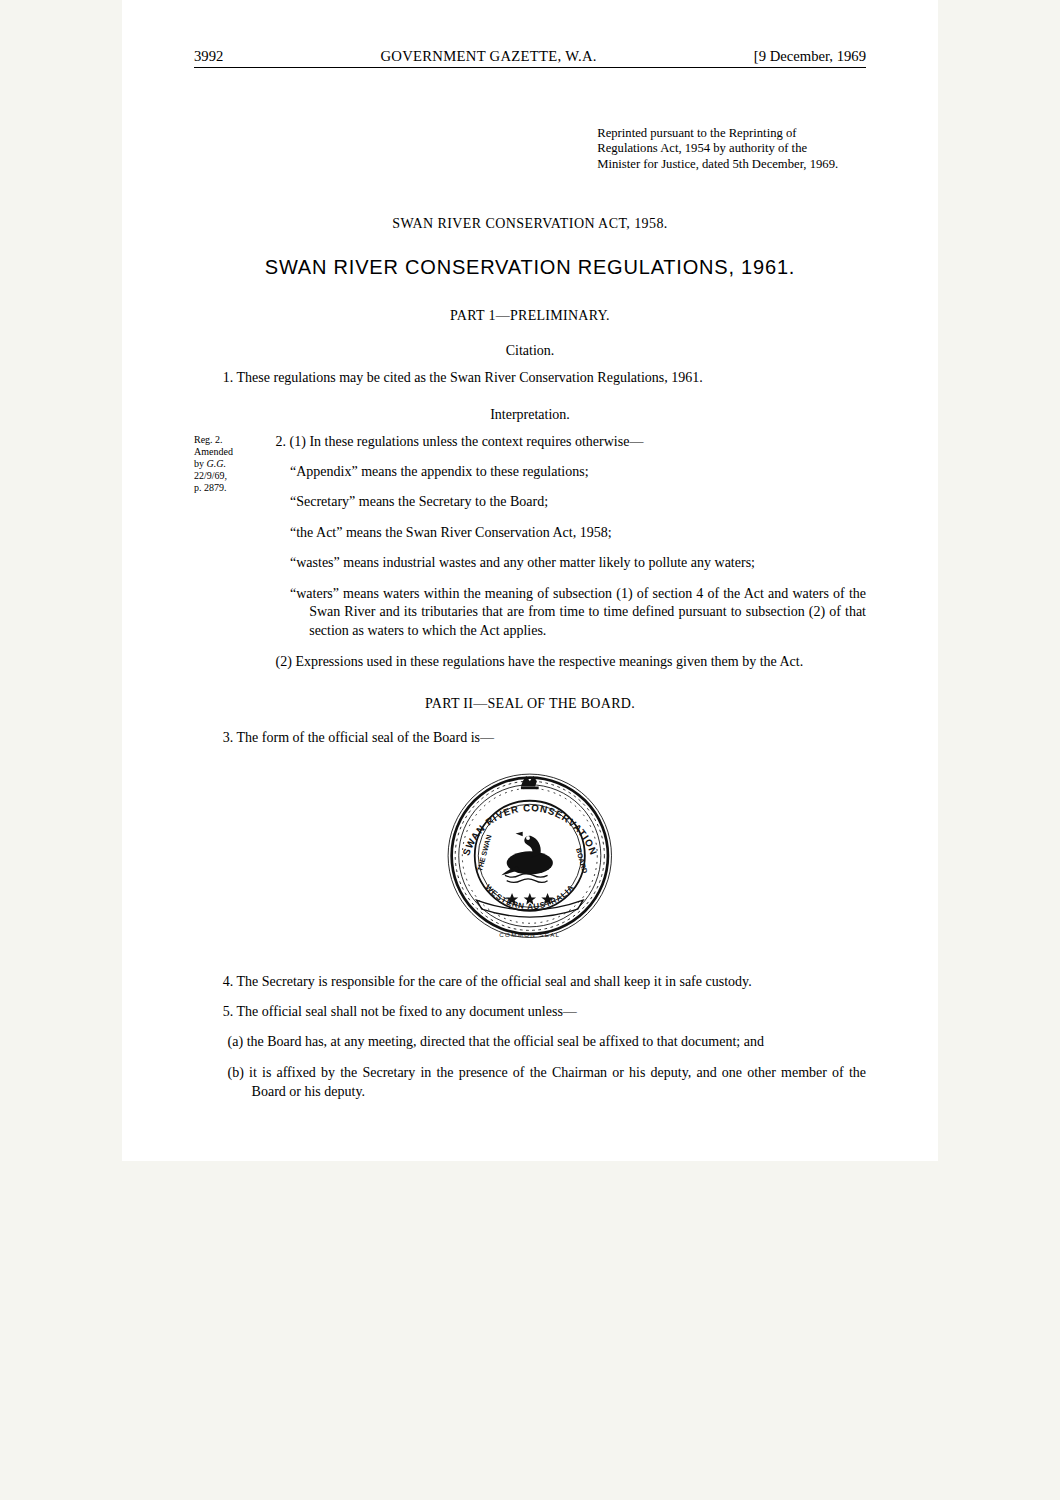3992
GOVERNMENT GAZETTE, W.A.
[9 December, 1969
Reprinted pursuant to the Reprinting of Regulations Act, 1954 by authority of the Minister for Justice, dated 5th December, 1969.
SWAN RIVER CONSERVATION ACT, 1958.
SWAN RIVER CONSERVATION REGULATIONS, 1961.
PART 1—PRELIMINARY.
Citation.
1. These regulations may be cited as the Swan River Conservation Regulations, 1961.
Interpretation.
Reg. 2.
Amended
by G.G.
22/9/69,
p. 2879.
2. (1) In these regulations unless the context requires otherwise—
“Appendix” means the appendix to these regulations;
“Secretary” means the Secretary to the Board;
“the Act” means the Swan River Conservation Act, 1958;
“wastes” means industrial wastes and any other matter likely to pollute any waters;
“waters” means waters within the meaning of subsection (1) of section 4 of the Act and waters of the Swan River and its tributaries that are from time to time defined pursuant to subsection (2) of that section as waters to which the Act applies.
(2) Expressions used in these regulations have the respective meanings given them by the Act.
PART II—SEAL OF THE BOARD.
3. The form of the official seal of the Board is—
SWAN RIVER CONSERVATION WESTERN AUSTRALIA THE SWAN BOARD COMMON SEAL
4. The Secretary is responsible for the care of the official seal and shall keep it in safe custody.
5. The official seal shall not be fixed to any document unless—
(a) the Board has, at any meeting, directed that the official seal be affixed to that document; and
(b) it is affixed by the Secretary in the presence of the Chairman or his deputy, and one other member of the Board or his deputy.